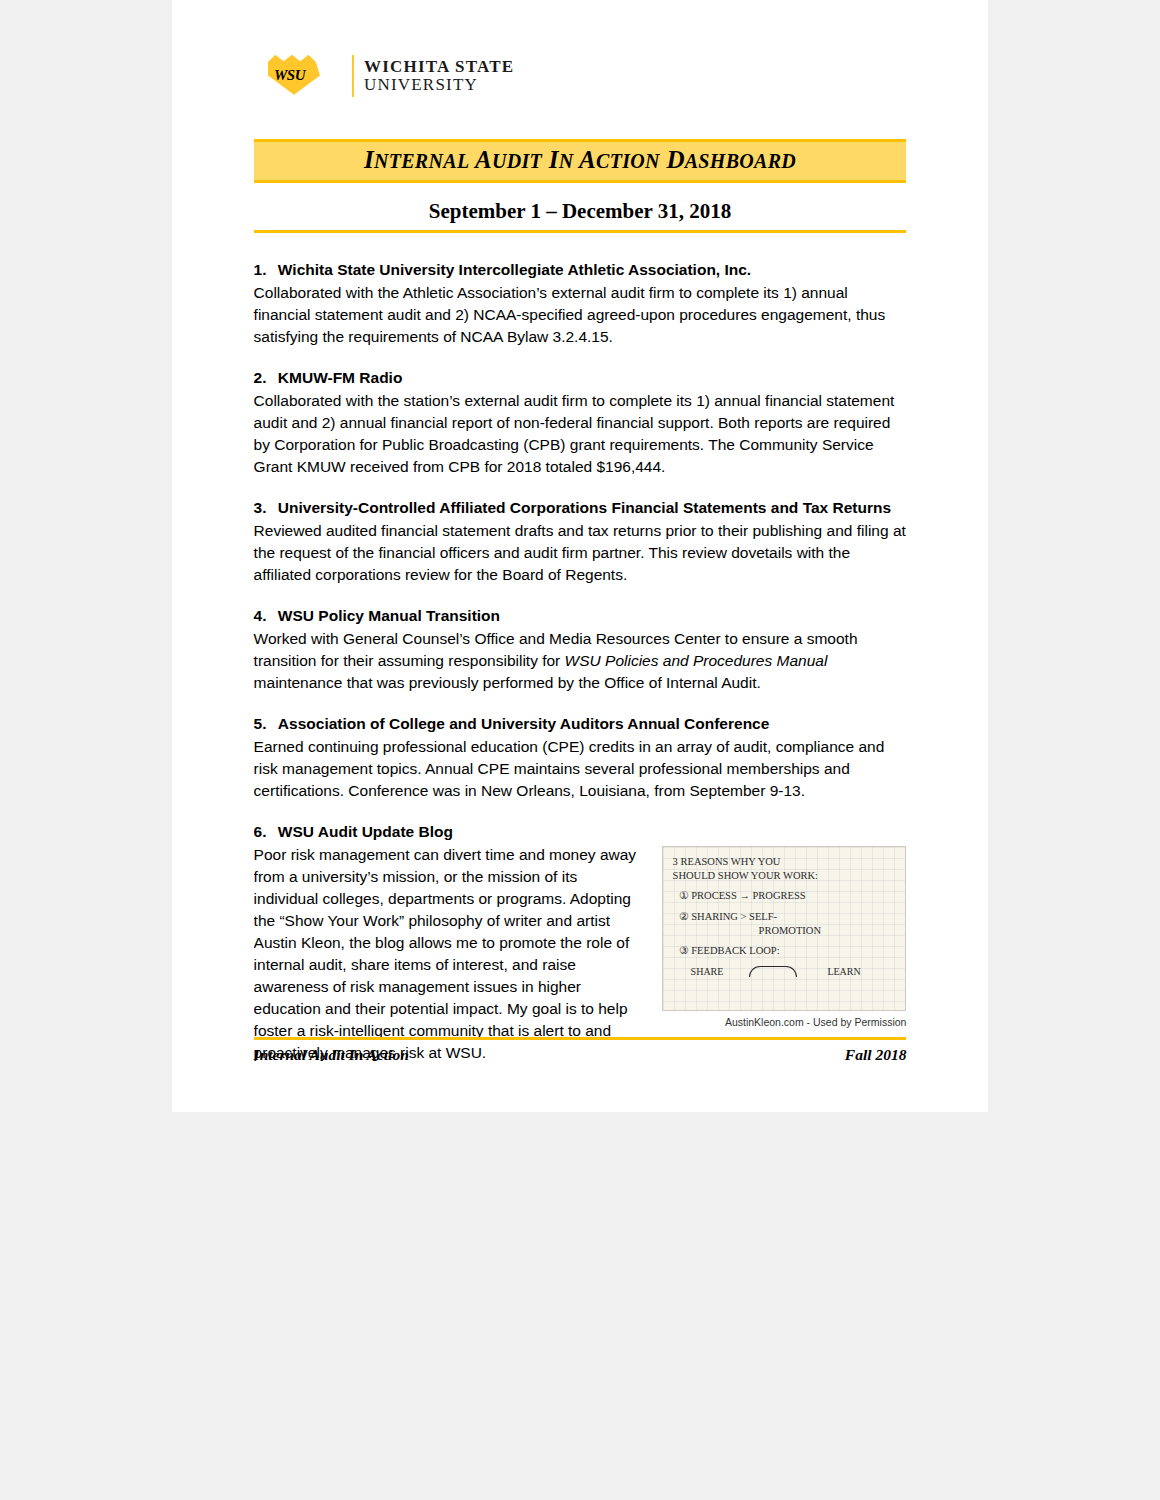WSU
WICHITA STATE UNIVERSITY
INTERNAL AUDIT IN ACTION DASHBOARD
September 1 – December 31, 2018
1. Wichita State University Intercollegiate Athletic Association, Inc.
Collaborated with the Athletic Association’s external audit firm to complete its 1) annual financial statement audit and 2) NCAA-specified agreed-upon procedures engagement, thus satisfying the requirements of NCAA Bylaw 3.2.4.15.
2. KMUW-FM Radio
Collaborated with the station’s external audit firm to complete its 1) annual financial statement audit and 2) annual financial report of non-federal financial support. Both reports are required by Corporation for Public Broadcasting (CPB) grant requirements. The Community Service Grant KMUW received from CPB for 2018 totaled $196,444.
3. University-Controlled Affiliated Corporations Financial Statements and Tax Returns
Reviewed audited financial statement drafts and tax returns prior to their publishing and filing at the request of the financial officers and audit firm partner. This review dovetails with the affiliated corporations review for the Board of Regents.
4. WSU Policy Manual Transition
Worked with General Counsel’s Office and Media Resources Center to ensure a smooth transition for their assuming responsibility for WSU Policies and Procedures Manual maintenance that was previously performed by the Office of Internal Audit.
5. Association of College and University Auditors Annual Conference
Earned continuing professional education (CPE) credits in an array of audit, compliance and risk management topics. Annual CPE maintains several professional memberships and certifications. Conference was in New Orleans, Louisiana, from September 9-13.
6. WSU Audit Update Blog
3 REASONS WHY YOU SHOULD SHOW YOUR WORK: ① PROCESS → PROGRESS ② SHARING > SELF- PROMOTION ③ FEEDBACK LOOP:
SHARE LEARN
AustinKleon.com - Used by Permission
Poor risk management can divert time and money away from a university’s mission, or the mission of its individual colleges, departments or programs. Adopting the “Show Your Work” philosophy of writer and artist Austin Kleon, the blog allows me to promote the role of internal audit, share items of interest, and raise awareness of risk management issues in higher education and their potential impact. My goal is to help foster a risk-intelligent community that is alert to and proactively manages risk at WSU.
Internal Audit In Action Fall 2018